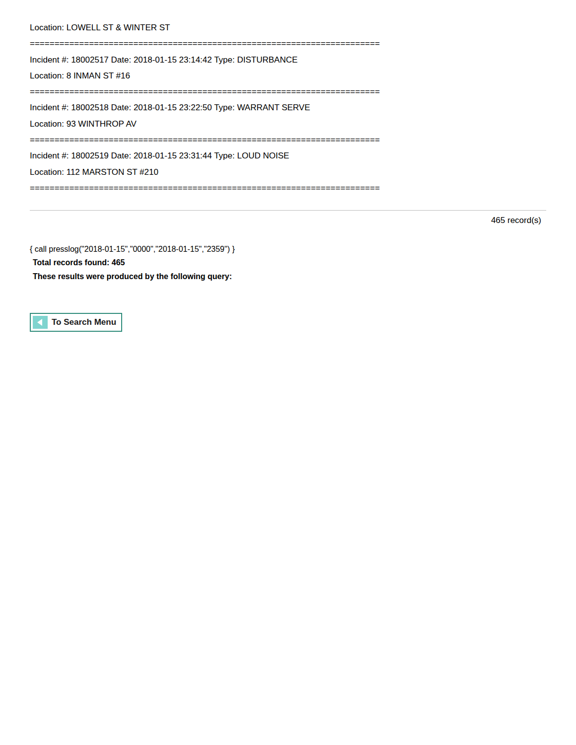Location: LOWELL ST & WINTER ST
=======================================================================
Incident #: 18002517 Date: 2018-01-15 23:14:42 Type: DISTURBANCE
Location: 8 INMAN ST #16
=======================================================================
Incident #: 18002518 Date: 2018-01-15 23:22:50 Type: WARRANT SERVE
Location: 93 WINTHROP AV
=======================================================================
Incident #: 18002519 Date: 2018-01-15 23:31:44 Type: LOUD NOISE
Location: 112 MARSTON ST #210
=======================================================================
465 record(s)
{ call presslog("2018-01-15","0000","2018-01-15","2359") }
Total records found: 465
These results were produced by the following query:
To Search Menu